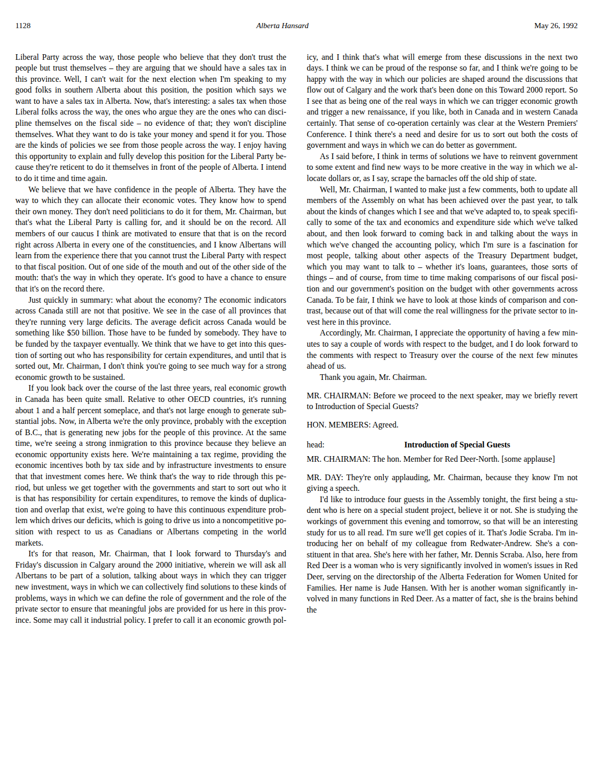1128 Alberta Hansard May 26, 1992
Liberal Party across the way, those people who believe that they don't trust the people but trust themselves – they are arguing that we should have a sales tax in this province. Well, I can't wait for the next election when I'm speaking to my good folks in southern Alberta about this position, the position which says we want to have a sales tax in Alberta. Now, that's interesting: a sales tax when those Liberal folks across the way, the ones who argue they are the ones who can discipline themselves on the fiscal side – no evidence of that; they won't discipline themselves. What they want to do is take your money and spend it for you. Those are the kinds of policies we see from those people across the way. I enjoy having this opportunity to explain and fully develop this position for the Liberal Party because they're reticent to do it themselves in front of the people of Alberta. I intend to do it time and time again.
We believe that we have confidence in the people of Alberta. They have the way to which they can allocate their economic votes. They know how to spend their own money. They don't need politicians to do it for them, Mr. Chairman, but that's what the Liberal Party is calling for, and it should be on the record. All members of our caucus I think are motivated to ensure that that is on the record right across Alberta in every one of the constituencies, and I know Albertans will learn from the experience there that you cannot trust the Liberal Party with respect to that fiscal position. Out of one side of the mouth and out of the other side of the mouth: that's the way in which they operate. It's good to have a chance to ensure that it's on the record there.
Just quickly in summary: what about the economy? The economic indicators across Canada still are not that positive. We see in the case of all provinces that they're running very large deficits. The average deficit across Canada would be something like $50 billion. Those have to be funded by somebody. They have to be funded by the taxpayer eventually. We think that we have to get into this question of sorting out who has responsibility for certain expenditures, and until that is sorted out, Mr. Chairman, I don't think you're going to see much way for a strong economic growth to be sustained.
If you look back over the course of the last three years, real economic growth in Canada has been quite small. Relative to other OECD countries, it's running about 1 and a half percent someplace, and that's not large enough to generate substantial jobs. Now, in Alberta we're the only province, probably with the exception of B.C., that is generating new jobs for the people of this province. At the same time, we're seeing a strong inmigration to this province because they believe an economic opportunity exists here. We're maintaining a tax regime, providing the economic incentives both by tax side and by infrastructure investments to ensure that that investment comes here. We think that's the way to ride through this period, but unless we get together with the governments and start to sort out who it is that has responsibility for certain expenditures, to remove the kinds of duplication and overlap that exist, we're going to have this continuous expenditure problem which drives our deficits, which is going to drive us into a noncompetitive position with respect to us as Canadians or Albertans competing in the world markets.
It's for that reason, Mr. Chairman, that I look forward to Thursday's and Friday's discussion in Calgary around the 2000 initiative, wherein we will ask all Albertans to be part of a solution, talking about ways in which they can trigger new investment, ways in which we can collectively find solutions to these kinds of problems, ways in which we can define the role of government and the role of the private sector to ensure that meaningful jobs are provided for us here in this province. Some may call it industrial policy. I prefer to call it an economic growth policy, and I think that's what will emerge from these discussions in the next two days. I think we can be proud of the response so far, and I think we're going to be happy with the way in which our policies are shaped around the discussions that flow out of Calgary and the work that's been done on this Toward 2000 report. So I see that as being one of the real ways in which we can trigger economic growth and trigger a new renaissance, if you like, both in Canada and in western Canada certainly. That sense of co-operation certainly was clear at the Western Premiers' Conference. I think there's a need and desire for us to sort out both the costs of government and ways in which we can do better as government.
As I said before, I think in terms of solutions we have to reinvent government to some extent and find new ways to be more creative in the way in which we allocate dollars or, as I say, scrape the barnacles off the old ship of state.
Well, Mr. Chairman, I wanted to make just a few comments, both to update all members of the Assembly on what has been achieved over the past year, to talk about the kinds of changes which I see and that we've adapted to, to speak specifically to some of the tax and economics and expenditure side which we've talked about, and then look forward to coming back in and talking about the ways in which we've changed the accounting policy, which I'm sure is a fascination for most people, talking about other aspects of the Treasury Department budget, which you may want to talk to – whether it's loans, guarantees, those sorts of things – and of course, from time to time making comparisons of our fiscal position and our government's position on the budget with other governments across Canada. To be fair, I think we have to look at those kinds of comparison and contrast, because out of that will come the real willingness for the private sector to invest here in this province.
Accordingly, Mr. Chairman, I appreciate the opportunity of having a few minutes to say a couple of words with respect to the budget, and I do look forward to the comments with respect to Treasury over the course of the next few minutes ahead of us.
Thank you again, Mr. Chairman.
MR. CHAIRMAN: Before we proceed to the next speaker, may we briefly revert to Introduction of Special Guests?
HON. MEMBERS: Agreed.
head: Introduction of Special Guests
MR. CHAIRMAN: The hon. Member for Red Deer-North. [some applause]
MR. DAY: They're only applauding, Mr. Chairman, because they know I'm not giving a speech.
I'd like to introduce four guests in the Assembly tonight, the first being a student who is here on a special student project, believe it or not. She is studying the workings of government this evening and tomorrow, so that will be an interesting study for us to all read. I'm sure we'll get copies of it. That's Jodie Scraba. I'm introducing her on behalf of my colleague from Redwater-Andrew. She's a constituent in that area. She's here with her father, Mr. Dennis Scraba. Also, here from Red Deer is a woman who is very significantly involved in women's issues in Red Deer, serving on the directorship of the Alberta Federation for Women United for Families. Her name is Jude Hansen. With her is another woman significantly involved in many functions in Red Deer. As a matter of fact, she is the brains behind the